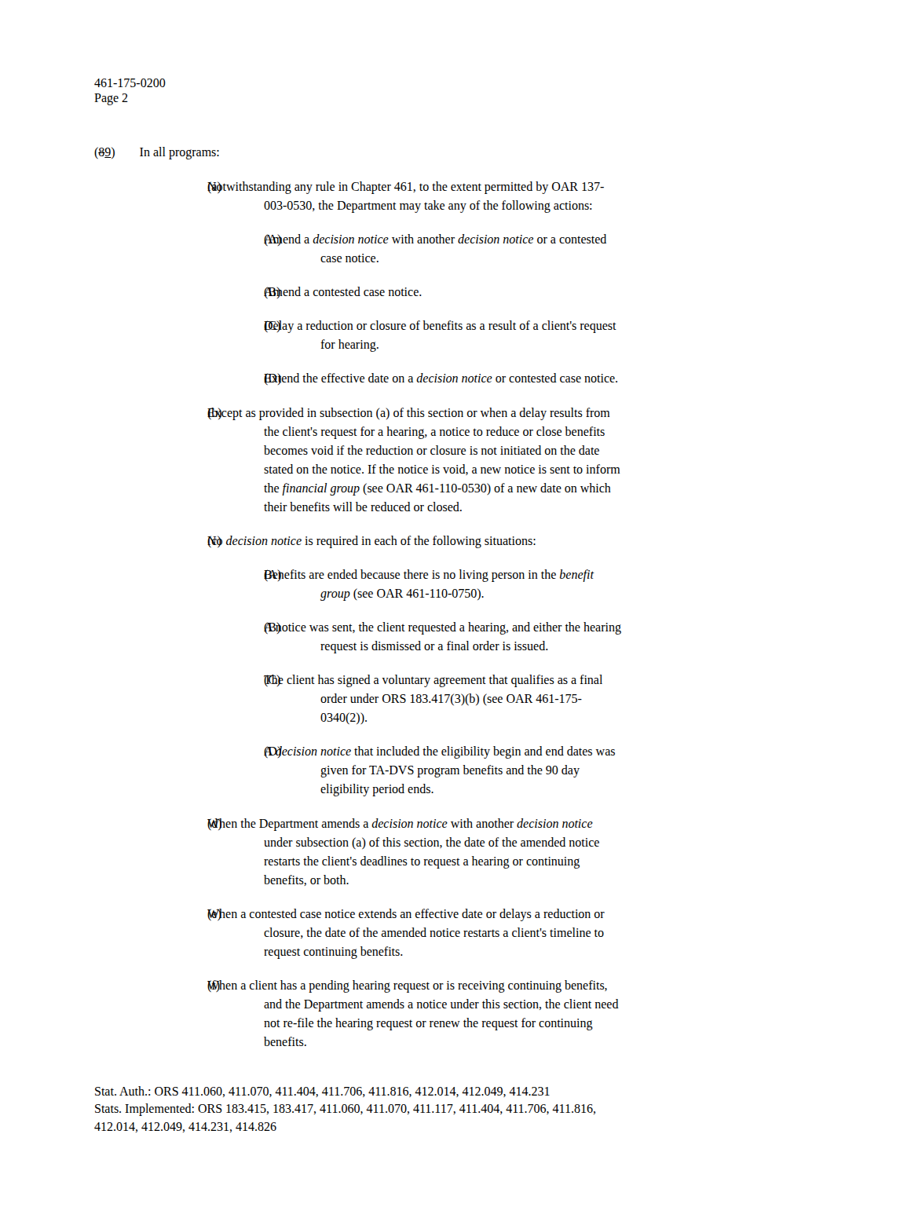461-175-0200
Page 2
(89) In all programs:
(a) Notwithstanding any rule in Chapter 461, to the extent permitted by OAR 137-003-0530, the Department may take any of the following actions:
(A) Amend a decision notice with another decision notice or a contested case notice.
(B) Amend a contested case notice.
(C) Delay a reduction or closure of benefits as a result of a client's request for hearing.
(D) Extend the effective date on a decision notice or contested case notice.
(b) Except as provided in subsection (a) of this section or when a delay results from the client's request for a hearing, a notice to reduce or close benefits becomes void if the reduction or closure is not initiated on the date stated on the notice. If the notice is void, a new notice is sent to inform the financial group (see OAR 461-110-0530) of a new date on which their benefits will be reduced or closed.
(c) No decision notice is required in each of the following situations:
(A) Benefits are ended because there is no living person in the benefit group (see OAR 461-110-0750).
(B) A notice was sent, the client requested a hearing, and either the hearing request is dismissed or a final order is issued.
(C) The client has signed a voluntary agreement that qualifies as a final order under ORS 183.417(3)(b) (see OAR 461-175-0340(2)).
(D) A decision notice that included the eligibility begin and end dates was given for TA-DVS program benefits and the 90 day eligibility period ends.
(d) When the Department amends a decision notice with another decision notice under subsection (a) of this section, the date of the amended notice restarts the client's deadlines to request a hearing or continuing benefits, or both.
(e) When a contested case notice extends an effective date or delays a reduction or closure, the date of the amended notice restarts a client's timeline to request continuing benefits.
(f) When a client has a pending hearing request or is receiving continuing benefits, and the Department amends a notice under this section, the client need not re-file the hearing request or renew the request for continuing benefits.
Stat. Auth.: ORS 411.060, 411.070, 411.404, 411.706, 411.816, 412.014, 412.049, 414.231
Stats. Implemented: ORS 183.415, 183.417, 411.060, 411.070, 411.117, 411.404, 411.706, 411.816, 412.014, 412.049, 414.231, 414.826